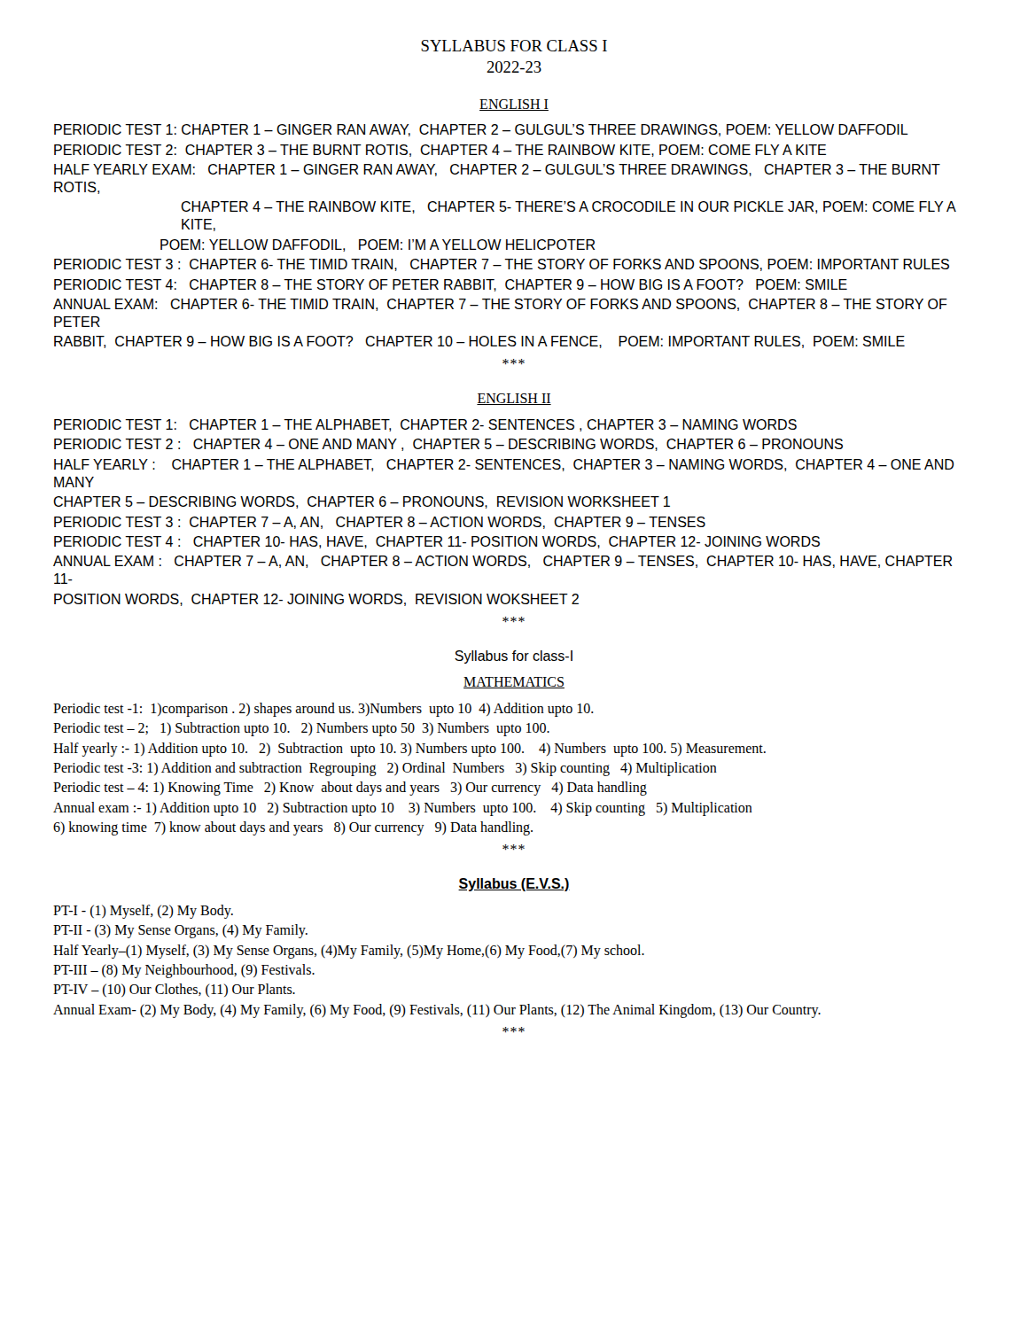SYLLABUS FOR CLASS I
2022-23
ENGLISH I
PERIODIC TEST 1: CHAPTER 1 – GINGER RAN AWAY, CHAPTER 2 – GULGUL’S THREE DRAWINGS, POEM: YELLOW DAFFODIL
PERIODIC TEST 2: CHAPTER 3 – THE BURNT ROTIS, CHAPTER 4 – THE RAINBOW KITE, POEM: COME FLY A KITE
HALF YEARLY EXAM: CHAPTER 1 – GINGER RAN AWAY, CHAPTER 2 – GULGUL’S THREE DRAWINGS, CHAPTER 3 – THE BURNT ROTIS,
CHAPTER 4 – THE RAINBOW KITE, CHAPTER 5- THERE’S A CROCODILE IN OUR PICKLE JAR, POEM: COME FLY A KITE,
POEM: YELLOW DAFFODIL, POEM: I’M A YELLOW HELICPOTER
PERIODIC TEST 3 : CHAPTER 6- THE TIMID TRAIN, CHAPTER 7 – THE STORY OF FORKS AND SPOONS, POEM: IMPORTANT RULES
PERIODIC TEST 4: CHAPTER 8 – THE STORY OF PETER RABBIT, CHAPTER 9 – HOW BIG IS A FOOT? POEM: SMILE
ANNUAL EXAM: CHAPTER 6- THE TIMID TRAIN, CHAPTER 7 – THE STORY OF FORKS AND SPOONS, CHAPTER 8 – THE STORY OF PETER
RABBIT, CHAPTER 9 – HOW BIG IS A FOOT? CHAPTER 10 – HOLES IN A FENCE, POEM: IMPORTANT RULES, POEM: SMILE
***
ENGLISH II
PERIODIC TEST 1: CHAPTER 1 – THE ALPHABET, CHAPTER 2- SENTENCES , CHAPTER 3 – NAMING WORDS
PERIODIC TEST 2 : CHAPTER 4 – ONE AND MANY , CHAPTER 5 – DESCRIBING WORDS, CHAPTER 6 – PRONOUNS
HALF YEARLY : CHAPTER 1 – THE ALPHABET, CHAPTER 2- SENTENCES, CHAPTER 3 – NAMING WORDS, CHAPTER 4 – ONE AND MANY
CHAPTER 5 – DESCRIBING WORDS, CHAPTER 6 – PRONOUNS, REVISION WORKSHEET 1
PERIODIC TEST 3 : CHAPTER 7 – A, AN, CHAPTER 8 – ACTION WORDS, CHAPTER 9 – TENSES
PERIODIC TEST 4 : CHAPTER 10- HAS, HAVE, CHAPTER 11- POSITION WORDS, CHAPTER 12- JOINING WORDS
ANNUAL EXAM : CHAPTER 7 – A, AN, CHAPTER 8 – ACTION WORDS, CHAPTER 9 – TENSES, CHAPTER 10- HAS, HAVE, CHAPTER 11-
POSITION WORDS, CHAPTER 12- JOINING WORDS, REVISION WOKSHEET 2
***
Syllabus for class-I
MATHEMATICS
Periodic test -1: 1)comparison . 2) shapes around us. 3)Numbers upto 10 4) Addition upto 10.
Periodic test – 2; 1) Subtraction upto 10. 2) Numbers upto 50 3) Numbers upto 100.
Half yearly :- 1) Addition upto 10. 2) Subtraction upto 10. 3) Numbers upto 100. 4) Numbers upto 100. 5) Measurement.
Periodic test -3: 1) Addition and subtraction Regrouping 2) Ordinal Numbers 3) Skip counting 4) Multiplication
Periodic test – 4: 1) Knowing Time 2) Know about days and years 3) Our currency 4) Data handling
Annual exam :- 1) Addition upto 10 2) Subtraction upto 10 3) Numbers upto 100. 4) Skip counting 5) Multiplication
6) knowing time 7) know about days and years 8) Our currency 9) Data handling.
***
Syllabus (E.V.S.)
PT-I - (1) Myself, (2) My Body.
PT-II - (3) My Sense Organs, (4) My Family.
Half Yearly–(1) Myself, (3) My Sense Organs, (4)My Family, (5)My Home,(6) My Food,(7) My school.
PT-III – (8) My Neighbourhood, (9) Festivals.
PT-IV – (10) Our Clothes, (11) Our Plants.
Annual Exam- (2) My Body, (4) My Family, (6) My Food, (9) Festivals, (11) Our Plants, (12) The Animal Kingdom, (13) Our Country.
***